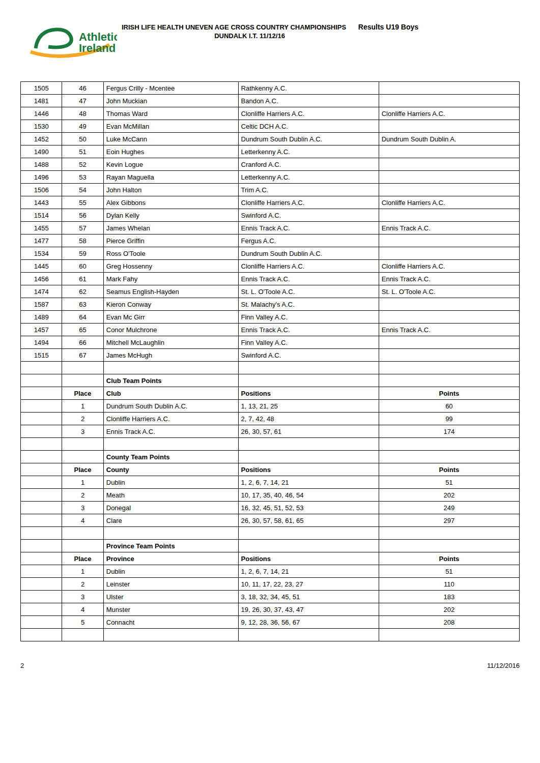Athletics Ireland
IRISH LIFE HEALTH UNEVEN AGE CROSS COUNTRY CHAMPIONSHIPS Results U19 Boys
DUNDALK I.T. 11/12/16
| 1505 | 46 | Fergus Crilly - Mcentee | Rathkenny A.C. | |
| 1481 | 47 | John Muckian | Bandon A.C. | |
| 1446 | 48 | Thomas Ward | Clonliffe Harriers A.C. | Clonliffe Harriers A.C. |
| 1530 | 49 | Evan McMillan | Celtic DCH A.C. | |
| 1452 | 50 | Luke McCann | Dundrum South Dublin A.C. | Dundrum South Dublin A. |
| 1490 | 51 | Eoin Hughes | Letterkenny A.C. | |
| 1488 | 52 | Kevin Logue | Cranford A.C. | |
| 1496 | 53 | Rayan Maguella | Letterkenny A.C. | |
| 1506 | 54 | John Halton | Trim A.C. | |
| 1443 | 55 | Alex Gibbons | Clonliffe Harriers A.C. | Clonliffe Harriers A.C. |
| 1514 | 56 | Dylan Kelly | Swinford A.C. | |
| 1455 | 57 | James Whelan | Ennis Track A.C. | Ennis Track A.C. |
| 1477 | 58 | Pierce Griffin | Fergus A.C. | |
| 1534 | 59 | Ross O'Toole | Dundrum South Dublin A.C. | |
| 1445 | 60 | Greg Hossenny | Clonliffe Harriers A.C. | Clonliffe Harriers A.C. |
| 1456 | 61 | Mark Fahy | Ennis Track A.C. | Ennis Track A.C. |
| 1474 | 62 | Seamus English-Hayden | St. L. O'Toole A.C. | St. L. O'Toole A.C. |
| 1587 | 63 | Kieron Conway | St. Malachy's A.C. | |
| 1489 | 64 | Evan Mc Girr | Finn Valley A.C. | |
| 1457 | 65 | Conor Mulchrone | Ennis Track A.C. | Ennis Track A.C. |
| 1494 | 66 | Mitchell McLaughlin | Finn Valley A.C. | |
| 1515 | 67 | James McHugh | Swinford A.C. | |
| | | Club Team Points | | |
| | Place | Club | Positions | Points |
| | 1 | Dundrum South Dublin A.C. | 1, 13, 21, 25 | 60 |
| | 2 | Clonliffe Harriers A.C. | 2, 7, 42, 48 | 99 |
| | 3 | Ennis Track A.C. | 26, 30, 57, 61 | 174 |
| | | County Team Points | | |
| | Place | County | Positions | Points |
| | 1 | Dublin | 1, 2, 6, 7, 14, 21 | 51 |
| | 2 | Meath | 10, 17, 35, 40, 46, 54 | 202 |
| | 3 | Donegal | 16, 32, 45, 51, 52, 53 | 249 |
| | 4 | Clare | 26, 30, 57, 58, 61, 65 | 297 |
| | | Province Team Points | | |
| | Place | Province | Positions | Points |
| | 1 | Dublin | 1, 2, 6, 7, 14, 21 | 51 |
| | 2 | Leinster | 10, 11, 17, 22, 23, 27 | 110 |
| | 3 | Ulster | 3, 18, 32, 34, 45, 51 | 183 |
| | 4 | Munster | 19, 26, 30, 37, 43, 47 | 202 |
| | 5 | Connacht | 9, 12, 28, 36, 56, 67 | 208 |
2 11/12/2016